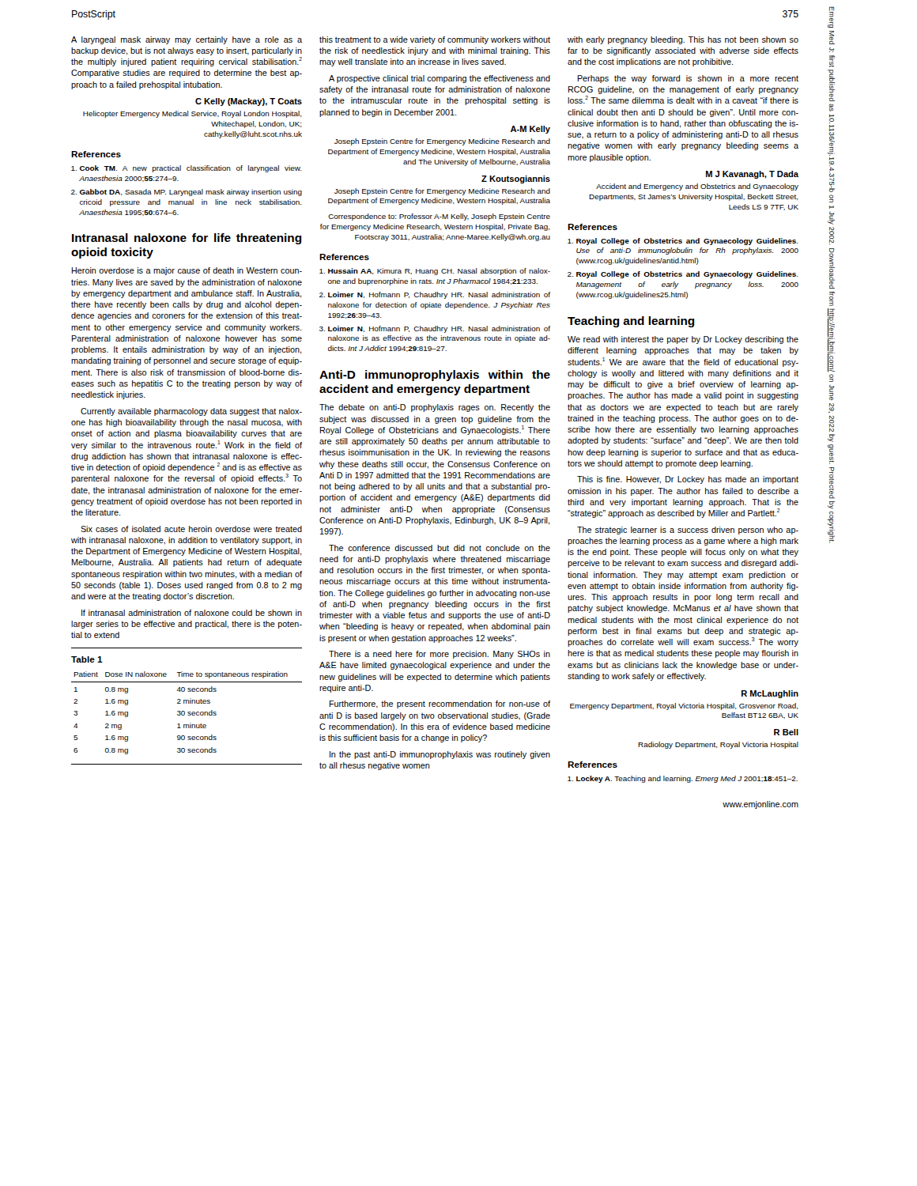PostScript
375
Emerg Med J: first published as 10.1136/emj.19.4.375-b on 1 July 2002. Downloaded from http://emj.bmj.com/ on June 29, 2022 by guest. Protected by copyright.
A laryngeal mask airway may certainly have a role as a backup device, but is not always easy to insert, particularly in the multiply injured patient requiring cervical stabilisation.2 Comparative studies are required to determine the best approach to a failed prehospital intubation.
C Kelly (Mackay), T Coats
Helicopter Emergency Medical Service, Royal London Hospital, Whitechapel, London, UK;
cathy.kelly@luht.scot.nhs.uk
References
Cook TM. A new practical classification of laryngeal view. Anaesthesia 2000;55:274–9.
Gabbot DA, Sasada MP. Laryngeal mask airway insertion using cricoid pressure and manual in line neck stabilisation. Anaesthesia 1995;50:674–6.
Intranasal naloxone for life threatening opioid toxicity
Heroin overdose is a major cause of death in Western countries. Many lives are saved by the administration of naloxone by emergency department and ambulance staff. In Australia, there have recently been calls by drug and alcohol dependence agencies and coroners for the extension of this treatment to other emergency service and community workers. Parenteral administration of naloxone however has some problems. It entails administration by way of an injection, mandating training of personnel and secure storage of equipment. There is also risk of transmission of blood-borne diseases such as hepatitis C to the treating person by way of needlestick injuries.
Currently available pharmacology data suggest that naloxone has high bioavailability through the nasal mucosa, with onset of action and plasma bioavailability curves that are very similar to the intravenous route.1 Work in the field of drug addiction has shown that intranasal naloxone is effective in detection of opioid dependence 2 and is as effective as parenteral naloxone for the reversal of opioid effects.3 To date, the intranasal administration of naloxone for the emergency treatment of opioid overdose has not been reported in the literature.
Six cases of isolated acute heroin overdose were treated with intranasal naloxone, in addition to ventilatory support, in the Department of Emergency Medicine of Western Hospital, Melbourne, Australia. All patients had return of adequate spontaneous respiration within two minutes, with a median of 50 seconds (table 1). Doses used ranged from 0.8 to 2 mg and were at the treating doctor’s discretion.
If intranasal administration of naloxone could be shown in larger series to be effective and practical, there is the potential to extend
Table 1
| Patient | Dose IN naloxone | Time to spontaneous respiration |
| --- | --- | --- |
| 1 | 0.8 mg | 40 seconds |
| 2 | 1.6 mg | 2 minutes |
| 3 | 1.6 mg | 30 seconds |
| 4 | 2 mg | 1 minute |
| 5 | 1.6 mg | 90 seconds |
| 6 | 0.8 mg | 30 seconds |
this treatment to a wide variety of community workers without the risk of needlestick injury and with minimal training. This may well translate into an increase in lives saved.
A prospective clinical trial comparing the effectiveness and safety of the intranasal route for administration of naloxone to the intramuscular route in the prehospital setting is planned to begin in December 2001.
A-M Kelly
Joseph Epstein Centre for Emergency Medicine Research and Department of Emergency Medicine, Western Hospital, Australia and The University of Melbourne, Australia
Z Koutsogiannis
Joseph Epstein Centre for Emergency Medicine Research and Department of Emergency Medicine, Western Hospital, Australia
Correspondence to: Professor A-M Kelly, Joseph Epstein Centre for Emergency Medicine Research, Western Hospital, Private Bag, Footscray 3011, Australia; Anne-Maree.Kelly@wh.org.au
References
Hussain AA, Kimura R, Huang CH. Nasal absorption of naloxone and buprenorphine in rats. Int J Pharmacol 1984;21:233.
Loimer N, Hofmann P, Chaudhry HR. Nasal administration of naloxone for detection of opiate dependence. J Psychiatr Res 1992;26:39–43.
Loimer N, Hofmann P, Chaudhry HR. Nasal administration of naloxone is as effective as the intravenous route in opiate addicts. Int J Addict 1994;29:819–27.
Anti-D immunoprophylaxis within the accident and emergency department
The debate on anti-D prophylaxis rages on. Recently the subject was discussed in a green top guideline from the Royal College of Obstetricians and Gynaecologists.1 There are still approximately 50 deaths per annum attributable to rhesus isoimmunisation in the UK. In reviewing the reasons why these deaths still occur, the Consensus Conference on Anti D in 1997 admitted that the 1991 Recommendations are not being adhered to by all units and that a substantial proportion of accident and emergency (A&E) departments did not administer anti-D when appropriate (Consensus Conference on Anti-D Prophylaxis, Edinburgh, UK 8–9 April, 1997).
The conference discussed but did not conclude on the need for anti-D prophylaxis where threatened miscarriage and resolution occurs in the first trimester, or when spontaneous miscarriage occurs at this time without instrumentation. The College guidelines go further in advocating non-use of anti-D when pregnancy bleeding occurs in the first trimester with a viable fetus and supports the use of anti-D when “bleeding is heavy or repeated, when abdominal pain is present or when gestation approaches 12 weeks”.
There is a need here for more precision. Many SHOs in A&E have limited gynaecological experience and under the new guidelines will be expected to determine which patients require anti-D.
Furthermore, the present recommendation for non-use of anti D is based largely on two observational studies, (Grade C recommendation). In this era of evidence based medicine is this sufficient basis for a change in policy?
In the past anti-D immunoprophylaxis was routinely given to all rhesus negative women
with early pregnancy bleeding. This has not been shown so far to be significantly associated with adverse side effects and the cost implications are not prohibitive.
Perhaps the way forward is shown in a more recent RCOG guideline, on the management of early pregnancy loss.2 The same dilemma is dealt with in a caveat “if there is clinical doubt then anti D should be given”. Until more conclusive information is to hand, rather than obfuscating the issue, a return to a policy of administering anti-D to all rhesus negative women with early pregnancy bleeding seems a more plausible option.
M J Kavanagh, T Dada
Accident and Emergency and Obstetrics and Gynaecology Departments, St James’s University Hospital, Beckett Street, Leeds LS 9 7TF, UK
References
Royal College of Obstetrics and Gynaecology Guidelines. Use of anti-D immunoglobulin for Rh prophylaxis. 2000 (www.rcog.uk/guidelines/antid.html)
Royal College of Obstetrics and Gynaecology Guidelines. Management of early pregnancy loss. 2000 (www.rcog.uk/guidelines25.html)
Teaching and learning
We read with interest the paper by Dr Lockey describing the different learning approaches that may be taken by students.1 We are aware that the field of educational psychology is woolly and littered with many definitions and it may be difficult to give a brief overview of learning approaches. The author has made a valid point in suggesting that as doctors we are expected to teach but are rarely trained in the teaching process. The author goes on to describe how there are essentially two learning approaches adopted by students: “surface” and “deep”. We are then told how deep learning is superior to surface and that as educators we should attempt to promote deep learning.
This is fine. However, Dr Lockey has made an important omission in his paper. The author has failed to describe a third and very important learning approach. That is the “strategic” approach as described by Miller and Partlett.2
The strategic learner is a success driven person who approaches the learning process as a game where a high mark is the end point. These people will focus only on what they perceive to be relevant to exam success and disregard additional information. They may attempt exam prediction or even attempt to obtain inside information from authority figures. This approach results in poor long term recall and patchy subject knowledge. McManus et al have shown that medical students with the most clinical experience do not perform best in final exams but deep and strategic approaches do correlate well will exam success.3 The worry here is that as medical students these people may flourish in exams but as clinicians lack the knowledge base or understanding to work safely or effectively.
R McLaughlin
Emergency Department, Royal Victoria Hospital, Grosvenor Road, Belfast BT12 6BA, UK
R Bell
Radiology Department, Royal Victoria Hospital
References
Lockey A. Teaching and learning. Emerg Med J 2001;18:451–2.
www.emjonline.com